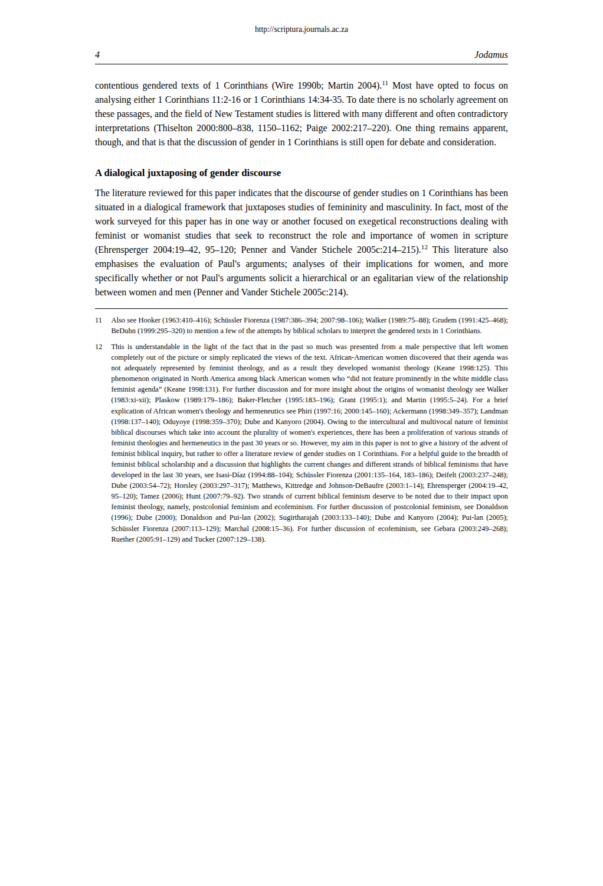http://scriptura.journals.ac.za
4 Jodamus
contentious gendered texts of 1 Corinthians (Wire 1990b; Martin 2004).11 Most have opted to focus on analysing either 1 Corinthians 11:2-16 or 1 Corinthians 14:34-35. To date there is no scholarly agreement on these passages, and the field of New Testament studies is littered with many different and often contradictory interpretations (Thiselton 2000:800–838, 1150–1162; Paige 2002:217–220). One thing remains apparent, though, and that is that the discussion of gender in 1 Corinthians is still open for debate and consideration.
A dialogical juxtaposing of gender discourse
The literature reviewed for this paper indicates that the discourse of gender studies on 1 Corinthians has been situated in a dialogical framework that juxtaposes studies of femininity and masculinity. In fact, most of the work surveyed for this paper has in one way or another focused on exegetical reconstructions dealing with feminist or womanist studies that seek to reconstruct the role and importance of women in scripture (Ehrensperger 2004:19–42, 95–120; Penner and Vander Stichele 2005c:214–215).12 This literature also emphasises the evaluation of Paul's arguments; analyses of their implications for women, and more specifically whether or not Paul's arguments solicit a hierarchical or an egalitarian view of the relationship between women and men (Penner and Vander Stichele 2005c:214).
11
Also see Hooker (1963:410–416); Schüssler Fiorenza (1987:386–394; 2007:98–106); Walker (1989:75–88); Grudem (1991:425–468); BeDuhn (1999:295–320) to mention a few of the attempts by biblical scholars to interpret the gendered texts in 1 Corinthians.
12
This is understandable in the light of the fact that in the past so much was presented from a male perspective that left women completely out of the picture or simply replicated the views of the text. African-American women discovered that their agenda was not adequately represented by feminist theology, and as a result they developed womanist theology (Keane 1998:125). This phenomenon originated in North America among black American women who “did not feature prominently in the white middle class feminist agenda” (Keane 1998:131). For further discussion and for more insight about the origins of womanist theology see Walker (1983:xi-xii); Plaskow (1989:179–186); Baker-Fletcher (1995:183–196); Grant (1995:1); and Martin (1995:5–24). For a brief explication of African women's theology and hermeneutics see Phiri (1997:16; 2000:145–160); Ackermann (1998:349–357); Landman (1998:137–140); Oduyoye (1998:359–370); Dube and Kanyoro (2004). Owing to the intercultural and multivocal nature of feminist biblical discourses which take into account the plurality of women's experiences, there has been a proliferation of various strands of feminist theologies and hermeneutics in the past 30 years or so. However, my aim in this paper is not to give a history of the advent of feminist biblical inquiry, but rather to offer a literature review of gender studies on 1 Corinthians. For a helpful guide to the breadth of feminist biblical scholarship and a discussion that highlights the current changes and different strands of biblical feminisms that have developed in the last 30 years, see Isasi-Díaz (1994:88–104); Schüssler Fiorenza (2001:135–164, 183–186); Deifelt (2003:237–248); Dube (2003:54–72); Horsley (2003:297–317); Matthews, Kittredge and Johnson-DeBaufre (2003:1–14); Ehrensperger (2004:19–42, 95–120); Tamez (2006); Hunt (2007:79–92). Two strands of current biblical feminism deserve to be noted due to their impact upon feminist theology, namely, postcolonial feminism and ecofeminism. For further discussion of postcolonial feminism, see Donaldson (1996); Dube (2000); Donaldson and Pui-lan (2002); Sugirtharajah (2003:133–140); Dube and Kanyoro (2004); Pui-lan (2005); Schüssler Fiorenza (2007:113–129); Marchal (2008:15–36). For further discussion of ecofeminism, see Gebara (2003:249–268); Ruether (2005:91–129) and Tucker (2007:129–138).